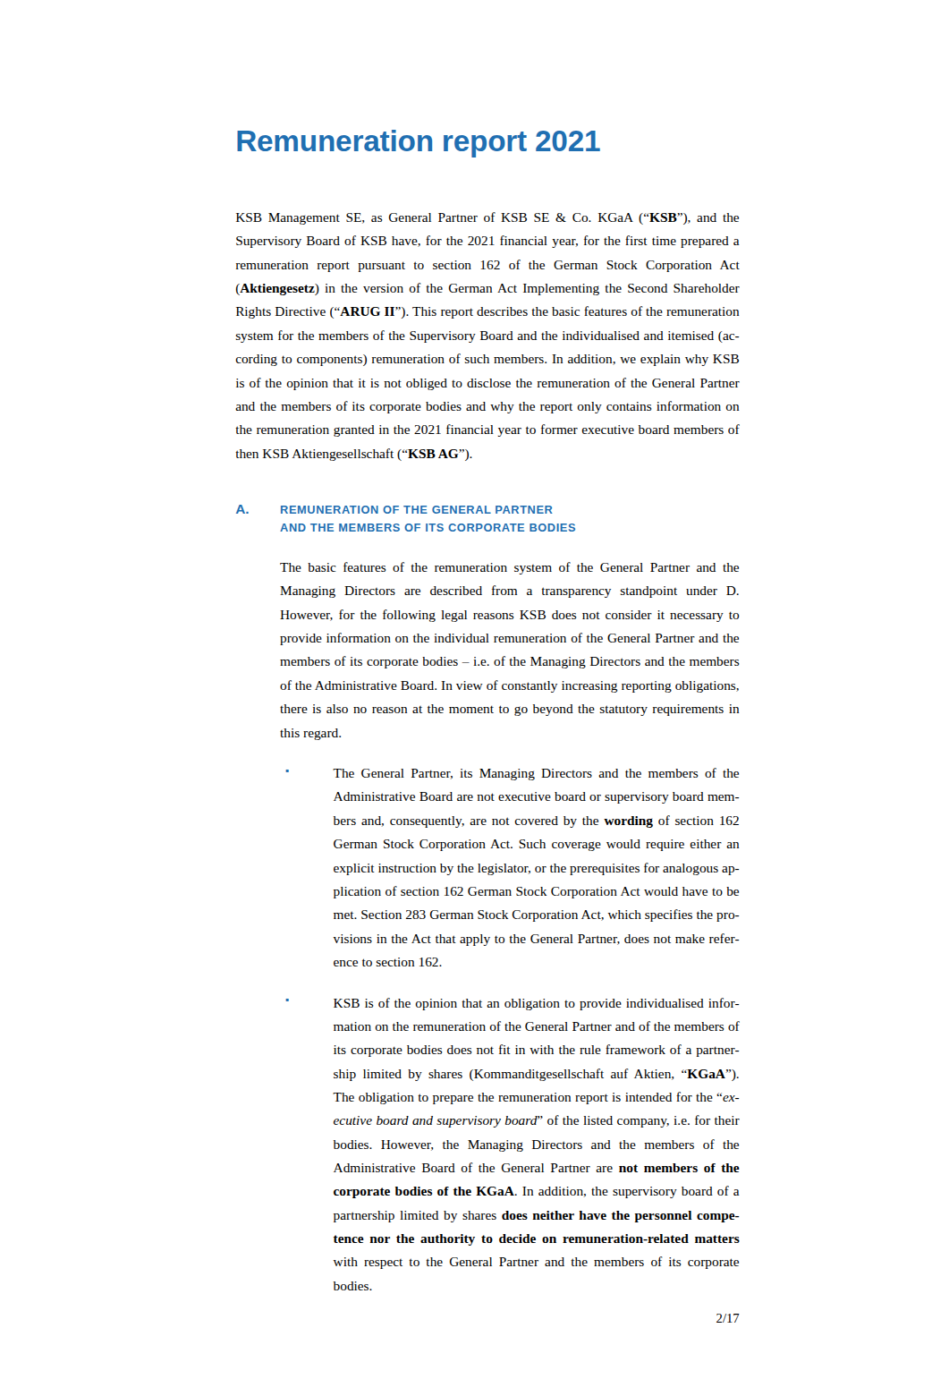Remuneration report 2021
KSB Management SE, as General Partner of KSB SE & Co. KGaA (“KSB”), and the Supervisory Board of KSB have, for the 2021 financial year, for the first time prepared a remuneration report pursuant to section 162 of the German Stock Corporation Act (Aktiengesetz) in the version of the German Act Implementing the Second Shareholder Rights Directive (“ARUG II”). This report describes the basic features of the remuneration system for the members of the Supervisory Board and the individualised and itemised (according to components) remuneration of such members. In addition, we explain why KSB is of the opinion that it is not obliged to disclose the remuneration of the General Partner and the members of its corporate bodies and why the report only contains information on the remuneration granted in the 2021 financial year to former executive board members of then KSB Aktiengesellschaft (“KSB AG”).
A.
Remuneration of the General Partner
and the members of its corporate bodies
The basic features of the remuneration system of the General Partner and the Managing Directors are described from a transparency standpoint under D. However, for the following legal reasons KSB does not consider it necessary to provide information on the individual remuneration of the General Partner and the members of its corporate bodies – i.e. of the Managing Directors and the members of the Administrative Board. In view of constantly increasing reporting obligations, there is also no reason at the moment to go beyond the statutory requirements in this regard.
The General Partner, its Managing Directors and the members of the Administrative Board are not executive board or supervisory board members and, consequently, are not covered by the wording of section 162 German Stock Corporation Act. Such coverage would require either an explicit instruction by the legislator, or the prerequisites for analogous application of section 162 German Stock Corporation Act would have to be met. Section 283 German Stock Corporation Act, which specifies the provisions in the Act that apply to the General Partner, does not make reference to section 162.
KSB is of the opinion that an obligation to provide individualised information on the remuneration of the General Partner and of the members of its corporate bodies does not fit in with the rule framework of a partnership limited by shares (Kommanditgesellschaft auf Aktien, “KGaA”). The obligation to prepare the remuneration report is intended for the “executive board and supervisory board” of the listed company, i.e. for their bodies. However, the Managing Directors and the members of the Administrative Board of the General Partner are not members of the corporate bodies of the KGaA. In addition, the supervisory board of a partnership limited by shares does neither have the personnel competence nor the authority to decide on remuneration-related matters with respect to the General Partner and the members of its corporate bodies.
2/17